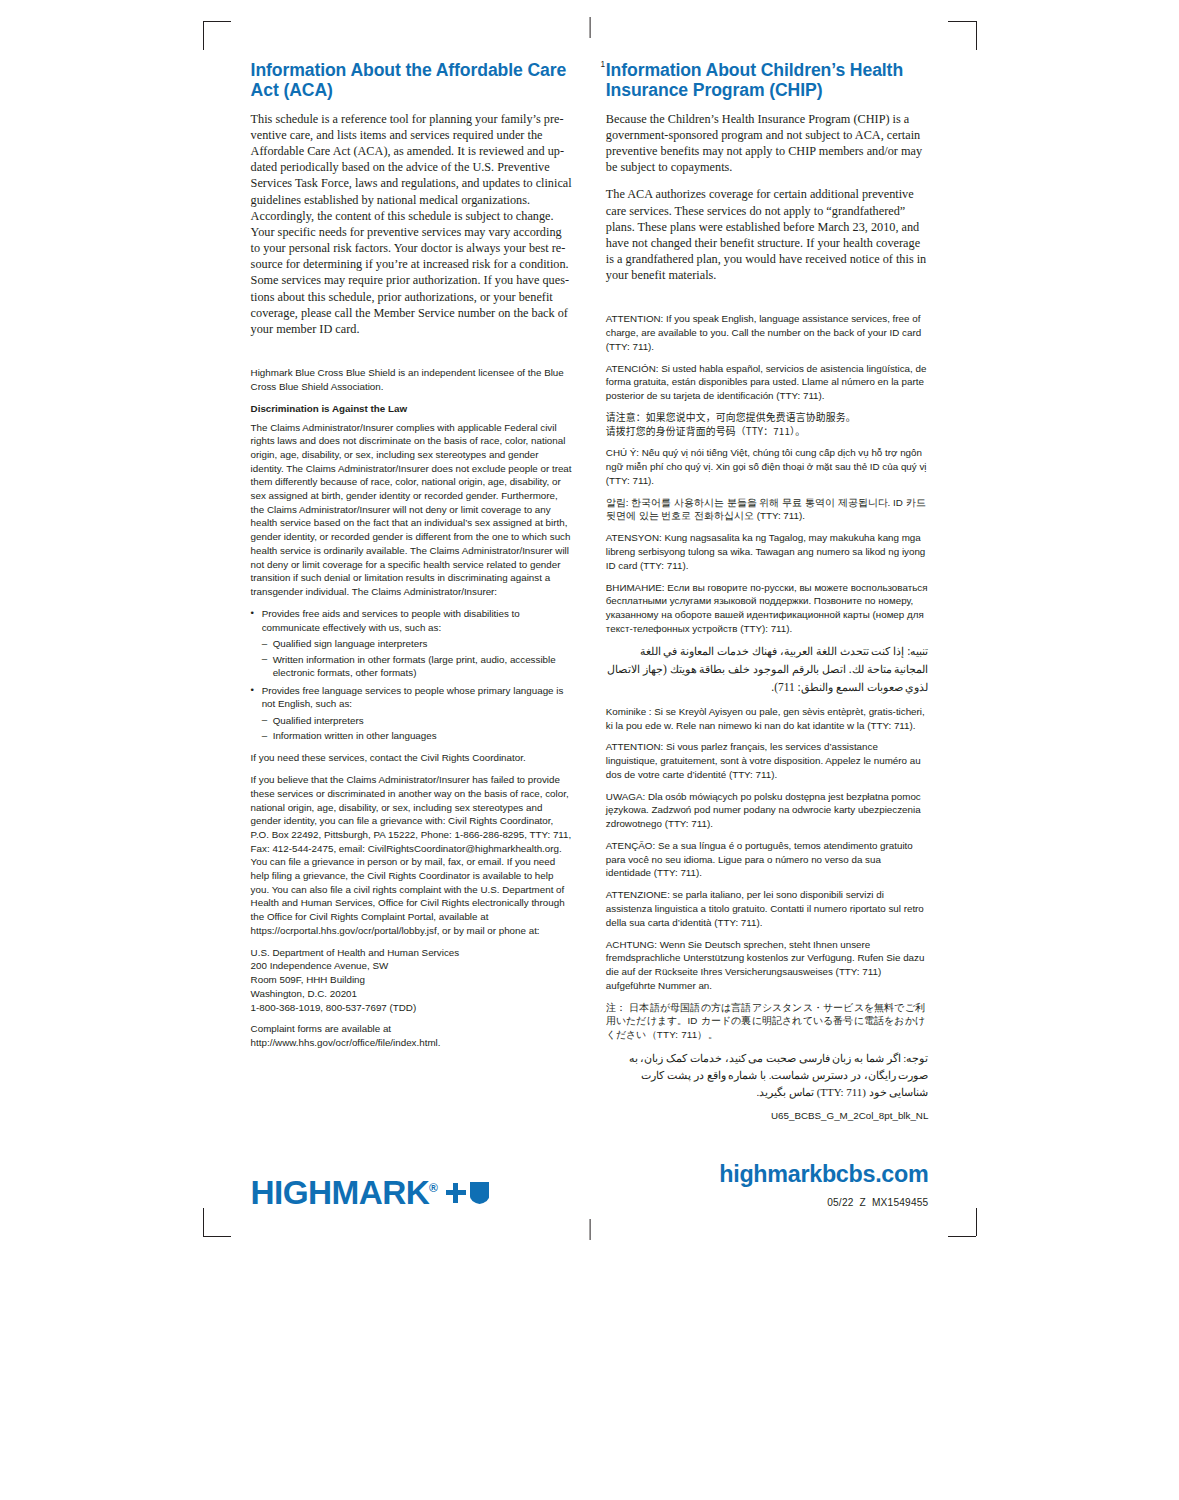Information About the Affordable Care Act (ACA)
This schedule is a reference tool for planning your family’s preventive care, and lists items and services required under the Affordable Care Act (ACA), as amended. It is reviewed and updated periodically based on the advice of the U.S. Preventive Services Task Force, laws and regulations, and updates to clinical guidelines established by national medical organizations. Accordingly, the content of this schedule is subject to change. Your specific needs for preventive services may vary according to your personal risk factors. Your doctor is always your best resource for determining if you’re at increased risk for a condition. Some services may require prior authorization. If you have questions about this schedule, prior authorizations, or your benefit coverage, please call the Member Service number on the back of your member ID card.
Highmark Blue Cross Blue Shield is an independent licensee of the Blue Cross Blue Shield Association.
Discrimination is Against the Law
The Claims Administrator/Insurer complies with applicable Federal civil rights laws and does not discriminate on the basis of race, color, national origin, age, disability, or sex, including sex stereotypes and gender identity. The Claims Administrator/Insurer does not exclude people or treat them differently because of race, color, national origin, age, disability, or sex assigned at birth, gender identity or recorded gender. Furthermore, the Claims Administrator/Insurer will not deny or limit coverage to any health service based on the fact that an individual’s sex assigned at birth, gender identity, or recorded gender is different from the one to which such health service is ordinarily available. The Claims Administrator/Insurer will not deny or limit coverage for a specific health service related to gender transition if such denial or limitation results in discriminating against a transgender individual. The Claims Administrator/Insurer:
Provides free aids and services to people with disabilities to communicate effectively with us, such as:
Qualified sign language interpreters
Written information in other formats (large print, audio, accessible electronic formats, other formats)
Provides free language services to people whose primary language is not English, such as:
Qualified interpreters
Information written in other languages
If you need these services, contact the Civil Rights Coordinator.
If you believe that the Claims Administrator/Insurer has failed to provide these services or discriminated in another way on the basis of race, color, national origin, age, disability, or sex, including sex stereotypes and gender identity, you can file a grievance with: Civil Rights Coordinator, P.O. Box 22492, Pittsburgh, PA 15222, Phone: 1-866-286-8295, TTY: 711, Fax: 412-544-2475, email: CivilRightsCoordinator@highmarkhealth.org. You can file a grievance in person or by mail, fax, or email. If you need help filing a grievance, the Civil Rights Coordinator is available to help you. You can also file a civil rights complaint with the U.S. Department of Health and Human Services, Office for Civil Rights electronically through the Office for Civil Rights Complaint Portal, available at https://ocrportal.hhs.gov/ocr/portal/lobby.jsf, or by mail or phone at:
U.S. Department of Health and Human Services
200 Independence Avenue, SW
Room 509F, HHH Building
Washington, D.C. 20201
1-800-368-1019, 800-537-7697 (TDD)
Complaint forms are available at http://www.hhs.gov/ocr/office/file/index.html.
1
Information About Children’s Health Insurance Program (CHIP)
Because the Children’s Health Insurance Program (CHIP) is a government-sponsored program and not subject to ACA, certain preventive benefits may not apply to CHIP members and/or may be subject to copayments.
The ACA authorizes coverage for certain additional preventive care services. These services do not apply to “grandfathered” plans. These plans were established before March 23, 2010, and have not changed their benefit structure. If your health coverage is a grandfathered plan, you would have received notice of this in your benefit materials.
ATTENTION: If you speak English, language assistance services, free of charge, are available to you. Call the number on the back of your ID card (TTY: 711).
ATENCIÓN: Si usted habla español, servicios de asistencia lingüística, de forma gratuita, están disponibles para usted. Llame al número en la parte posterior de su tarjeta de identificación (TTY: 711).
请注意：如果您说中文，可向您提供免费语言协助服务。
请拨打您的身份证背面的号码（TTY：711）。
CHÚ Ý: Nếu quý vị nói tiếng Việt, chúng tôi cung cấp dịch vụ hỗ trợ ngôn ngữ miễn phí cho quý vị. Xin gọi số điện thoại ở mặt sau thẻ ID của quý vị (TTY: 711).
알림: 한국어를 사용하시는 분들을 위해 무료 통역이 제공됩니다. ID 카드 뒷면에 있는 번호로 전화하십시오 (TTY: 711).
ATENSYON: Kung nagsasalita ka ng Tagalog, may makukuha kang mga libreng serbisyong tulong sa wika. Tawagan ang numero sa likod ng iyong ID card (TTY: 711).
ВНИМАНИЕ: Если вы говорите по-русски, вы можете воспользоваться бесплатными услугами языковой поддержки. Позвоните по номеру, указанному на обороте вашей идентификационной карты (номер для текст-телефонных устройств (TTY): 711).
تنبيه: إذا كنت تتحدث اللغة العربية، فهناك خدمات المعاونة في اللغة المجانية متاحة لك. اتصل بالرقم الموجود خلف بطاقة هويتك (جهاز الاتصال لذوي صعوبات السمع والنطق: 711).
Kominike : Si se Kreyòl Ayisyen ou pale, gen sèvis entèprèt, gratis-ticheri, ki la pou ede w. Rele nan nimewo ki nan do kat idantite w la (TTY: 711).
ATTENTION: Si vous parlez français, les services d’assistance linguistique, gratuitement, sont à votre disposition. Appelez le numéro au dos de votre carte d’identité (TTY: 711).
UWAGA: Dla osób mówiących po polsku dostępna jest bezpłatna pomoc językowa. Zadzwoń pod numer podany na odwrocie karty ubezpieczenia zdrowotnego (TTY: 711).
ATENÇÃO: Se a sua língua é o português, temos atendimento gratuito para você no seu idioma. Ligue para o número no verso da sua identidade (TTY: 711).
ATTENZIONE: se parla italiano, per lei sono disponibili servizi di assistenza linguistica a titolo gratuito. Contatti il numero riportato sul retro della sua carta d’identità (TTY: 711).
ACHTUNG: Wenn Sie Deutsch sprechen, steht Ihnen unsere fremdsprachliche Unterstützung kostenlos zur Verfügung. Rufen Sie dazu die auf der Rückseite Ihres Versicherungsausweises (TTY: 711) aufgeführte Nummer an.
注： 日本語が母国語の方は言語アシスタンス・サービスを無料でご利用いただけます。ID カードの裏に明記されている番号に電話をおかけください（TTY: 711）。
توجه: اگر شما به زبان فارسی صحبت می کنید، خدمات کمک زبان، به صورت رایگان، در دسترس شماست. با شماره واقع در پشت کارت شناسایی خود (TTY: 711) تماس بگیرید.
U65_BCBS_G_M_2Col_8pt_blk_NL
HIGHMARK®
highmarkbcbs.com
05/22 Z MX1549455